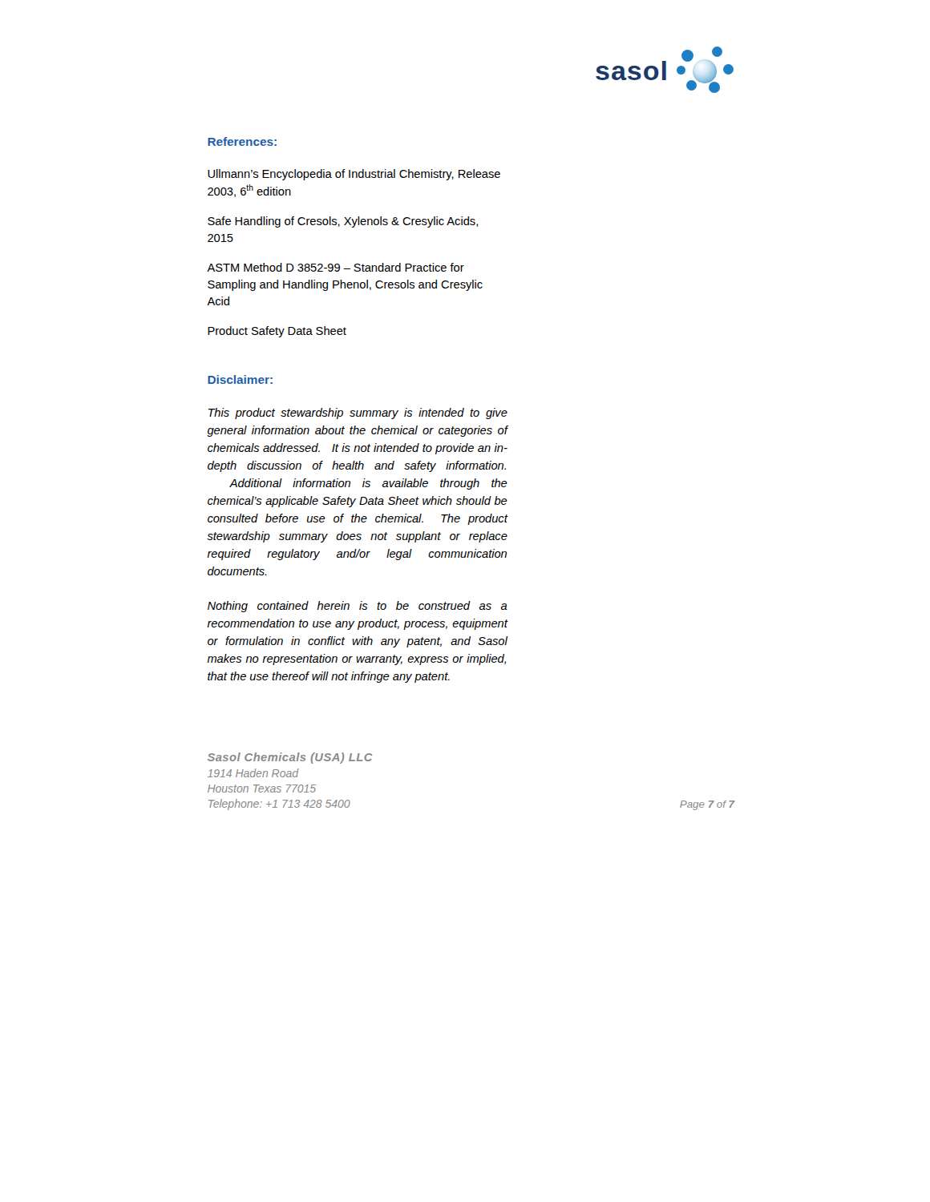sasol
References:
Ullmann’s Encyclopedia of Industrial Chemistry, Release 2003, 6th edition
Safe Handling of Cresols, Xylenols & Cresylic Acids, 2015
ASTM Method D 3852-99 – Standard Practice for Sampling and Handling Phenol, Cresols and Cresylic Acid
Product Safety Data Sheet
Disclaimer:
This product stewardship summary is intended to give general information about the chemical or categories of chemicals addressed. It is not intended to provide an in-depth discussion of health and safety information. Additional information is available through the chemical’s applicable Safety Data Sheet which should be consulted before use of the chemical. The product stewardship summary does not supplant or replace required regulatory and/or legal communication documents.
Nothing contained herein is to be construed as a recommendation to use any product, process, equipment or formulation in conflict with any patent, and Sasol makes no representation or warranty, express or implied, that the use thereof will not infringe any patent.
Sasol Chemicals (USA) LLC
1914 Haden Road
Houston Texas 77015
Telephone: +1 713 428 5400 Page 7 of 7